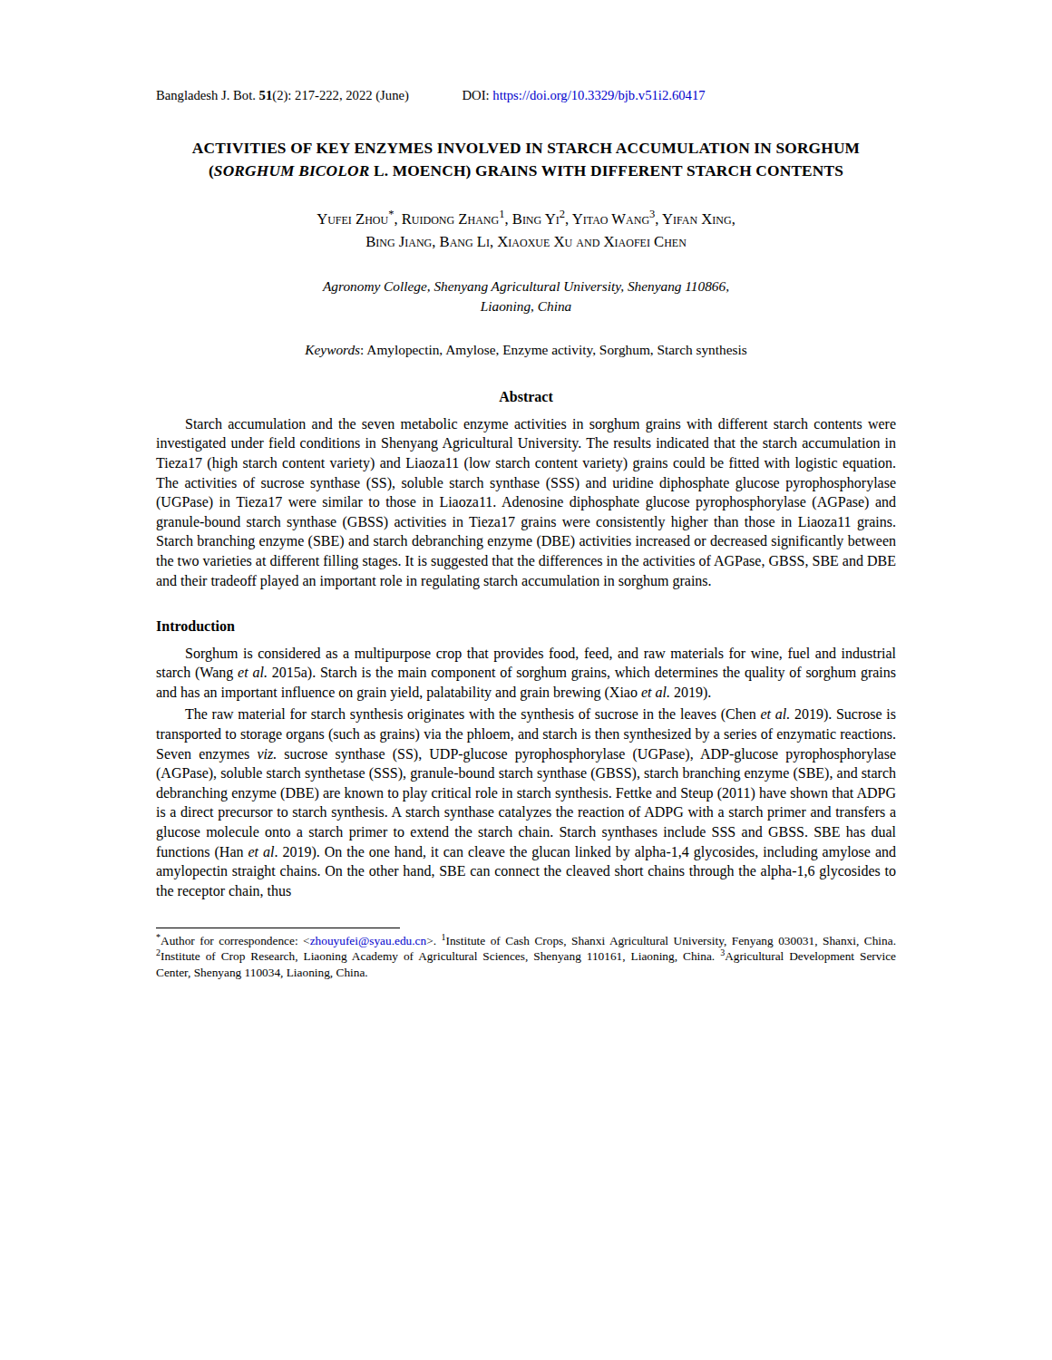Bangladesh J. Bot. 51(2): 217-222, 2022 (June) DOI: https://doi.org/10.3329/bjb.v51i2.60417
Activities of Key Enzymes Involved in Starch Accumulation in Sorghum (Sorghum bicolor L. Moench) Grains with Different Starch Contents
Yufei Zhou*, Ruidong Zhang1, Bing Yi2, Yitao Wang3, Yifan Xing,
Bing Jiang, Bang Li, Xiaoxue Xu and Xiaofei Chen
Agronomy College, Shenyang Agricultural University, Shenyang 110866,
Liaoning, China
Keywords: Amylopectin, Amylose, Enzyme activity, Sorghum, Starch synthesis
Abstract
Starch accumulation and the seven metabolic enzyme activities in sorghum grains with different starch contents were investigated under field conditions in Shenyang Agricultural University. The results indicated that the starch accumulation in Tieza17 (high starch content variety) and Liaoza11 (low starch content variety) grains could be fitted with logistic equation. The activities of sucrose synthase (SS), soluble starch synthase (SSS) and uridine diphosphate glucose pyrophosphorylase (UGPase) in Tieza17 were similar to those in Liaoza11. Adenosine diphosphate glucose pyrophosphorylase (AGPase) and granule-bound starch synthase (GBSS) activities in Tieza17 grains were consistently higher than those in Liaoza11 grains. Starch branching enzyme (SBE) and starch debranching enzyme (DBE) activities increased or decreased significantly between the two varieties at different filling stages. It is suggested that the differences in the activities of AGPase, GBSS, SBE and DBE and their tradeoff played an important role in regulating starch accumulation in sorghum grains.
Introduction
Sorghum is considered as a multipurpose crop that provides food, feed, and raw materials for wine, fuel and industrial starch (Wang et al. 2015a). Starch is the main component of sorghum grains, which determines the quality of sorghum grains and has an important influence on grain yield, palatability and grain brewing (Xiao et al. 2019).
The raw material for starch synthesis originates with the synthesis of sucrose in the leaves (Chen et al. 2019). Sucrose is transported to storage organs (such as grains) via the phloem, and starch is then synthesized by a series of enzymatic reactions. Seven enzymes viz. sucrose synthase (SS), UDP-glucose pyrophosphorylase (UGPase), ADP-glucose pyrophosphorylase (AGPase), soluble starch synthetase (SSS), granule-bound starch synthase (GBSS), starch branching enzyme (SBE), and starch debranching enzyme (DBE) are known to play critical role in starch synthesis. Fettke and Steup (2011) have shown that ADPG is a direct precursor to starch synthesis. A starch synthase catalyzes the reaction of ADPG with a starch primer and transfers a glucose molecule onto a starch primer to extend the starch chain. Starch synthases include SSS and GBSS. SBE has dual functions (Han et al. 2019). On the one hand, it can cleave the glucan linked by alpha-1,4 glycosides, including amylose and amylopectin straight chains. On the other hand, SBE can connect the cleaved short chains through the alpha-1,6 glycosides to the receptor chain, thus
*Author for correspondence: <zhouyufei@syau.edu.cn>. 1Institute of Cash Crops, Shanxi Agricultural University, Fenyang 030031, Shanxi, China. 2Institute of Crop Research, Liaoning Academy of Agricultural Sciences, Shenyang 110161, Liaoning, China. 3Agricultural Development Service Center, Shenyang 110034, Liaoning, China.